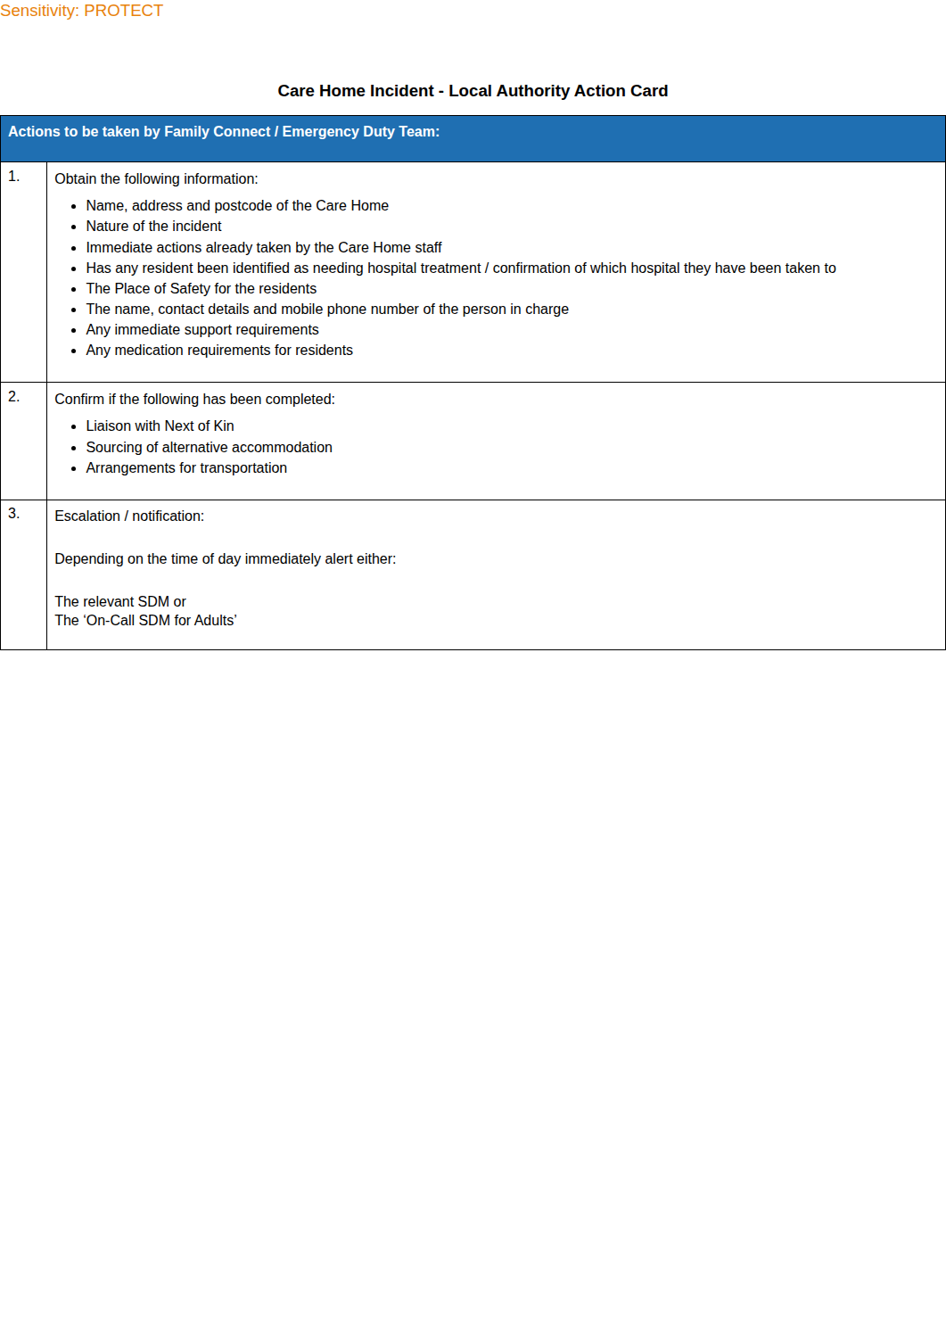Sensitivity: PROTECT
Care Home Incident - Local Authority Action Card
| Actions to be taken by Family Connect / Emergency Duty Team: |
| --- |
| 1. | Obtain the following information: Name, address and postcode of the Care Home Nature of the incident Immediate actions already taken by the Care Home staff Has any resident been identified as needing hospital treatment / confirmation of which hospital they have been taken to The Place of Safety for the residents The name, contact details and mobile phone number of the person in charge Any immediate support requirements Any medication requirements for residents |
| 2. | Confirm if the following has been completed: Liaison with Next of Kin Sourcing of alternative accommodation Arrangements for transportation |
| 3. | Escalation / notification: Depending on the time of day immediately alert either: The relevant SDM or The ‘On-Call SDM for Adults’ |